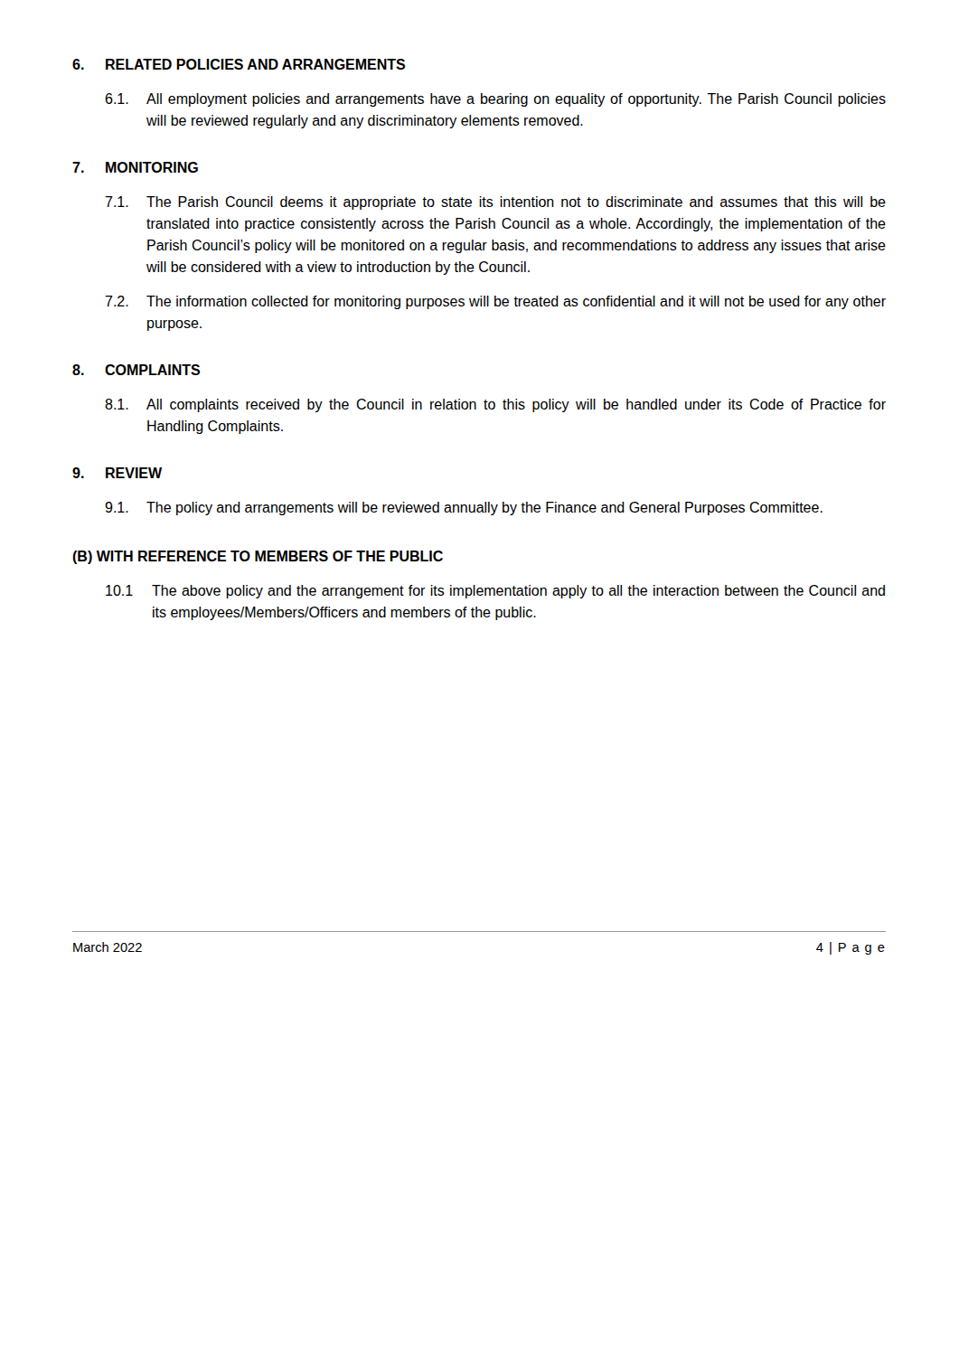6.
Related Policies and Arrangements
6.1.
All employment policies and arrangements have a bearing on equality of opportunity. The Parish Council policies will be reviewed regularly and any discriminatory elements removed.
7.
Monitoring
7.1.
The Parish Council deems it appropriate to state its intention not to discriminate and assumes that this will be translated into practice consistently across the Parish Council as a whole. Accordingly, the implementation of the Parish Council’s policy will be monitored on a regular basis, and recommendations to address any issues that arise will be considered with a view to introduction by the Council.
7.2.
The information collected for monitoring purposes will be treated as confidential and it will not be used for any other purpose.
8.
Complaints
8.1.
All complaints received by the Council in relation to this policy will be handled under its Code of Practice for Handling Complaints.
9.
Review
9.1.
The policy and arrangements will be reviewed annually by the Finance and General Purposes Committee.
(B) With Reference to Members of the Public
10.1
The above policy and the arrangement for its implementation apply to all the interaction between the Council and its employees/Members/Officers and members of the public.
March 2022 4 | P a g e